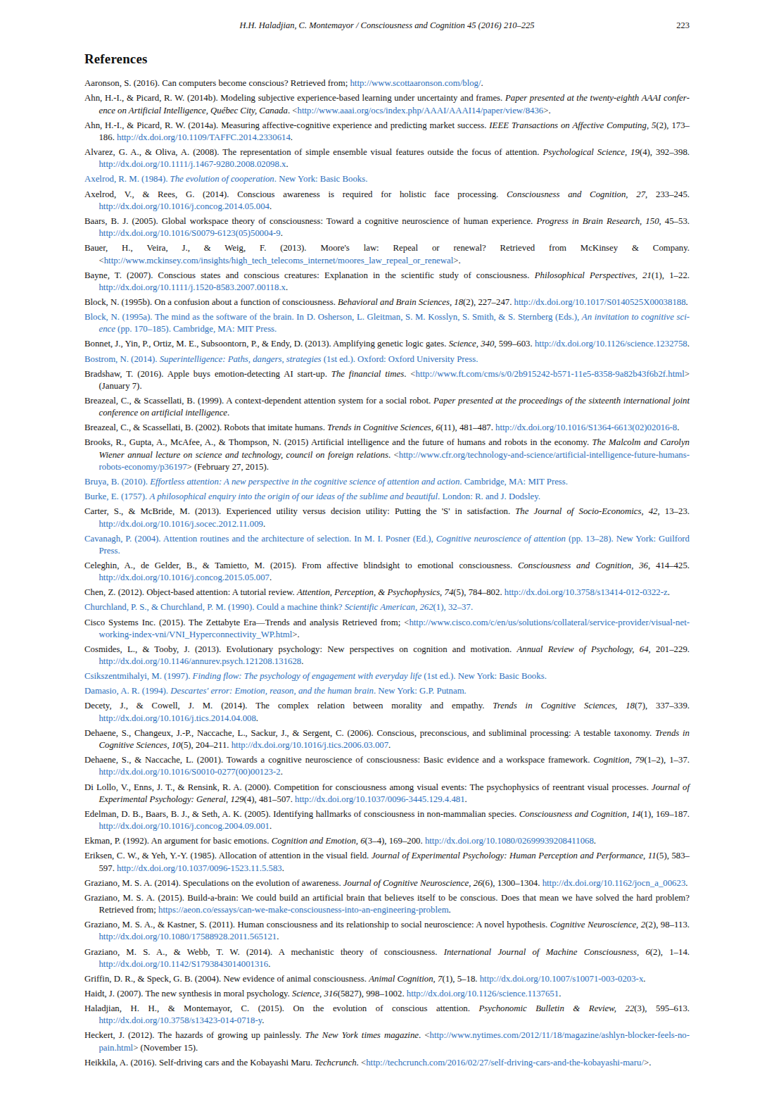H.H. Haladjian, C. Montemayor / Consciousness and Cognition 45 (2016) 210–225
223
References
Aaronson, S. (2016). Can computers become conscious? Retrieved from; http://www.scottaaronson.com/blog/.
Ahn, H.-I., & Picard, R. W. (2014b). Modeling subjective experience-based learning under uncertainty and frames. Paper presented at the twenty-eighth AAAI conference on Artificial Intelligence, Québec City, Canada. <http://www.aaai.org/ocs/index.php/AAAI/AAAI14/paper/view/8436>.
Ahn, H.-I., & Picard, R. W. (2014a). Measuring affective-cognitive experience and predicting market success. IEEE Transactions on Affective Computing, 5(2), 173–186. http://dx.doi.org/10.1109/TAFFC.2014.2330614.
Alvarez, G. A., & Oliva, A. (2008). The representation of simple ensemble visual features outside the focus of attention. Psychological Science, 19(4), 392–398. http://dx.doi.org/10.1111/j.1467-9280.2008.02098.x.
Axelrod, R. M. (1984). The evolution of cooperation. New York: Basic Books.
Axelrod, V., & Rees, G. (2014). Conscious awareness is required for holistic face processing. Consciousness and Cognition, 27, 233–245. http://dx.doi.org/10.1016/j.concog.2014.05.004.
Baars, B. J. (2005). Global workspace theory of consciousness: Toward a cognitive neuroscience of human experience. Progress in Brain Research, 150, 45–53. http://dx.doi.org/10.1016/S0079-6123(05)50004-9.
Bauer, H., Veira, J., & Weig, F. (2013). Moore's law: Repeal or renewal? Retrieved from McKinsey & Company. <http://www.mckinsey.com/insights/high_tech_telecoms_internet/moores_law_repeal_or_renewal>.
Bayne, T. (2007). Conscious states and conscious creatures: Explanation in the scientific study of consciousness. Philosophical Perspectives, 21(1), 1–22. http://dx.doi.org/10.1111/j.1520-8583.2007.00118.x.
Block, N. (1995b). On a confusion about a function of consciousness. Behavioral and Brain Sciences, 18(2), 227–247. http://dx.doi.org/10.1017/S0140525X00038188.
Block, N. (1995a). The mind as the software of the brain. In D. Osherson, L. Gleitman, S. M. Kosslyn, S. Smith, & S. Sternberg (Eds.), An invitation to cognitive science (pp. 170–185). Cambridge, MA: MIT Press.
Bonnet, J., Yin, P., Ortiz, M. E., Subsoontorn, P., & Endy, D. (2013). Amplifying genetic logic gates. Science, 340, 599–603. http://dx.doi.org/10.1126/science.1232758.
Bostrom, N. (2014). Superintelligence: Paths, dangers, strategies (1st ed.). Oxford: Oxford University Press.
Bradshaw, T. (2016). Apple buys emotion-detecting AI start-up. The financial times. <http://www.ft.com/cms/s/0/2b915242-b571-11e5-8358-9a82b43f6b2f.html> (January 7).
Breazeal, C., & Scassellati, B. (1999). A context-dependent attention system for a social robot. Paper presented at the proceedings of the sixteenth international joint conference on artificial intelligence.
Breazeal, C., & Scassellati, B. (2002). Robots that imitate humans. Trends in Cognitive Sciences, 6(11), 481–487. http://dx.doi.org/10.1016/S1364-6613(02)02016-8.
Brooks, R., Gupta, A., McAfee, A., & Thompson, N. (2015) Artificial intelligence and the future of humans and robots in the economy. The Malcolm and Carolyn Wiener annual lecture on science and technology, council on foreign relations. <http://www.cfr.org/technology-and-science/artificial-intelligence-future-humans-robots-economy/p36197> (February 27, 2015).
Bruya, B. (2010). Effortless attention: A new perspective in the cognitive science of attention and action. Cambridge, MA: MIT Press.
Burke, E. (1757). A philosophical enquiry into the origin of our ideas of the sublime and beautiful. London: R. and J. Dodsley.
Carter, S., & McBride, M. (2013). Experienced utility versus decision utility: Putting the 'S' in satisfaction. The Journal of Socio-Economics, 42, 13–23. http://dx.doi.org/10.1016/j.socec.2012.11.009.
Cavanagh, P. (2004). Attention routines and the architecture of selection. In M. I. Posner (Ed.), Cognitive neuroscience of attention (pp. 13–28). New York: Guilford Press.
Celeghin, A., de Gelder, B., & Tamietto, M. (2015). From affective blindsight to emotional consciousness. Consciousness and Cognition, 36, 414–425. http://dx.doi.org/10.1016/j.concog.2015.05.007.
Chen, Z. (2012). Object-based attention: A tutorial review. Attention, Perception, & Psychophysics, 74(5), 784–802. http://dx.doi.org/10.3758/s13414-012-0322-z.
Churchland, P. S., & Churchland, P. M. (1990). Could a machine think? Scientific American, 262(1), 32–37.
Cisco Systems Inc. (2015). The Zettabyte Era—Trends and analysis Retrieved from; <http://www.cisco.com/c/en/us/solutions/collateral/service-provider/visual-networking-index-vni/VNI_Hyperconnectivity_WP.html>.
Cosmides, L., & Tooby, J. (2013). Evolutionary psychology: New perspectives on cognition and motivation. Annual Review of Psychology, 64, 201–229. http://dx.doi.org/10.1146/annurev.psych.121208.131628.
Csikszentmihalyi, M. (1997). Finding flow: The psychology of engagement with everyday life (1st ed.). New York: Basic Books.
Damasio, A. R. (1994). Descartes' error: Emotion, reason, and the human brain. New York: G.P. Putnam.
Decety, J., & Cowell, J. M. (2014). The complex relation between morality and empathy. Trends in Cognitive Sciences, 18(7), 337–339. http://dx.doi.org/10.1016/j.tics.2014.04.008.
Dehaene, S., Changeux, J.-P., Naccache, L., Sackur, J., & Sergent, C. (2006). Conscious, preconscious, and subliminal processing: A testable taxonomy. Trends in Cognitive Sciences, 10(5), 204–211. http://dx.doi.org/10.1016/j.tics.2006.03.007.
Dehaene, S., & Naccache, L. (2001). Towards a cognitive neuroscience of consciousness: Basic evidence and a workspace framework. Cognition, 79(1–2), 1–37. http://dx.doi.org/10.1016/S0010-0277(00)00123-2.
Di Lollo, V., Enns, J. T., & Rensink, R. A. (2000). Competition for consciousness among visual events: The psychophysics of reentrant visual processes. Journal of Experimental Psychology: General, 129(4), 481–507. http://dx.doi.org/10.1037/0096-3445.129.4.481.
Edelman, D. B., Baars, B. J., & Seth, A. K. (2005). Identifying hallmarks of consciousness in non-mammalian species. Consciousness and Cognition, 14(1), 169–187. http://dx.doi.org/10.1016/j.concog.2004.09.001.
Ekman, P. (1992). An argument for basic emotions. Cognition and Emotion, 6(3–4), 169–200. http://dx.doi.org/10.1080/02699939208411068.
Eriksen, C. W., & Yeh, Y.-Y. (1985). Allocation of attention in the visual field. Journal of Experimental Psychology: Human Perception and Performance, 11(5), 583–597. http://dx.doi.org/10.1037/0096-1523.11.5.583.
Graziano, M. S. A. (2014). Speculations on the evolution of awareness. Journal of Cognitive Neuroscience, 26(6), 1300–1304. http://dx.doi.org/10.1162/jocn_a_00623.
Graziano, M. S. A. (2015). Build-a-brain: We could build an artificial brain that believes itself to be conscious. Does that mean we have solved the hard problem? Retrieved from; https://aeon.co/essays/can-we-make-consciousness-into-an-engineering-problem.
Graziano, M. S. A., & Kastner, S. (2011). Human consciousness and its relationship to social neuroscience: A novel hypothesis. Cognitive Neuroscience, 2(2), 98–113. http://dx.doi.org/10.1080/17588928.2011.565121.
Graziano, M. S. A., & Webb, T. W. (2014). A mechanistic theory of consciousness. International Journal of Machine Consciousness, 6(2), 1–14. http://dx.doi.org/10.1142/S1793843014001316.
Griffin, D. R., & Speck, G. B. (2004). New evidence of animal consciousness. Animal Cognition, 7(1), 5–18. http://dx.doi.org/10.1007/s10071-003-0203-x.
Haidt, J. (2007). The new synthesis in moral psychology. Science, 316(5827), 998–1002. http://dx.doi.org/10.1126/science.1137651.
Haladjian, H. H., & Montemayor, C. (2015). On the evolution of conscious attention. Psychonomic Bulletin & Review, 22(3), 595–613. http://dx.doi.org/10.3758/s13423-014-0718-y.
Heckert, J. (2012). The hazards of growing up painlessly. The New York times magazine. <http://www.nytimes.com/2012/11/18/magazine/ashlyn-blocker-feels-no-pain.html> (November 15).
Heikkila, A. (2016). Self-driving cars and the Kobayashi Maru. Techcrunch. <http://techcrunch.com/2016/02/27/self-driving-cars-and-the-kobayashi-maru/>.